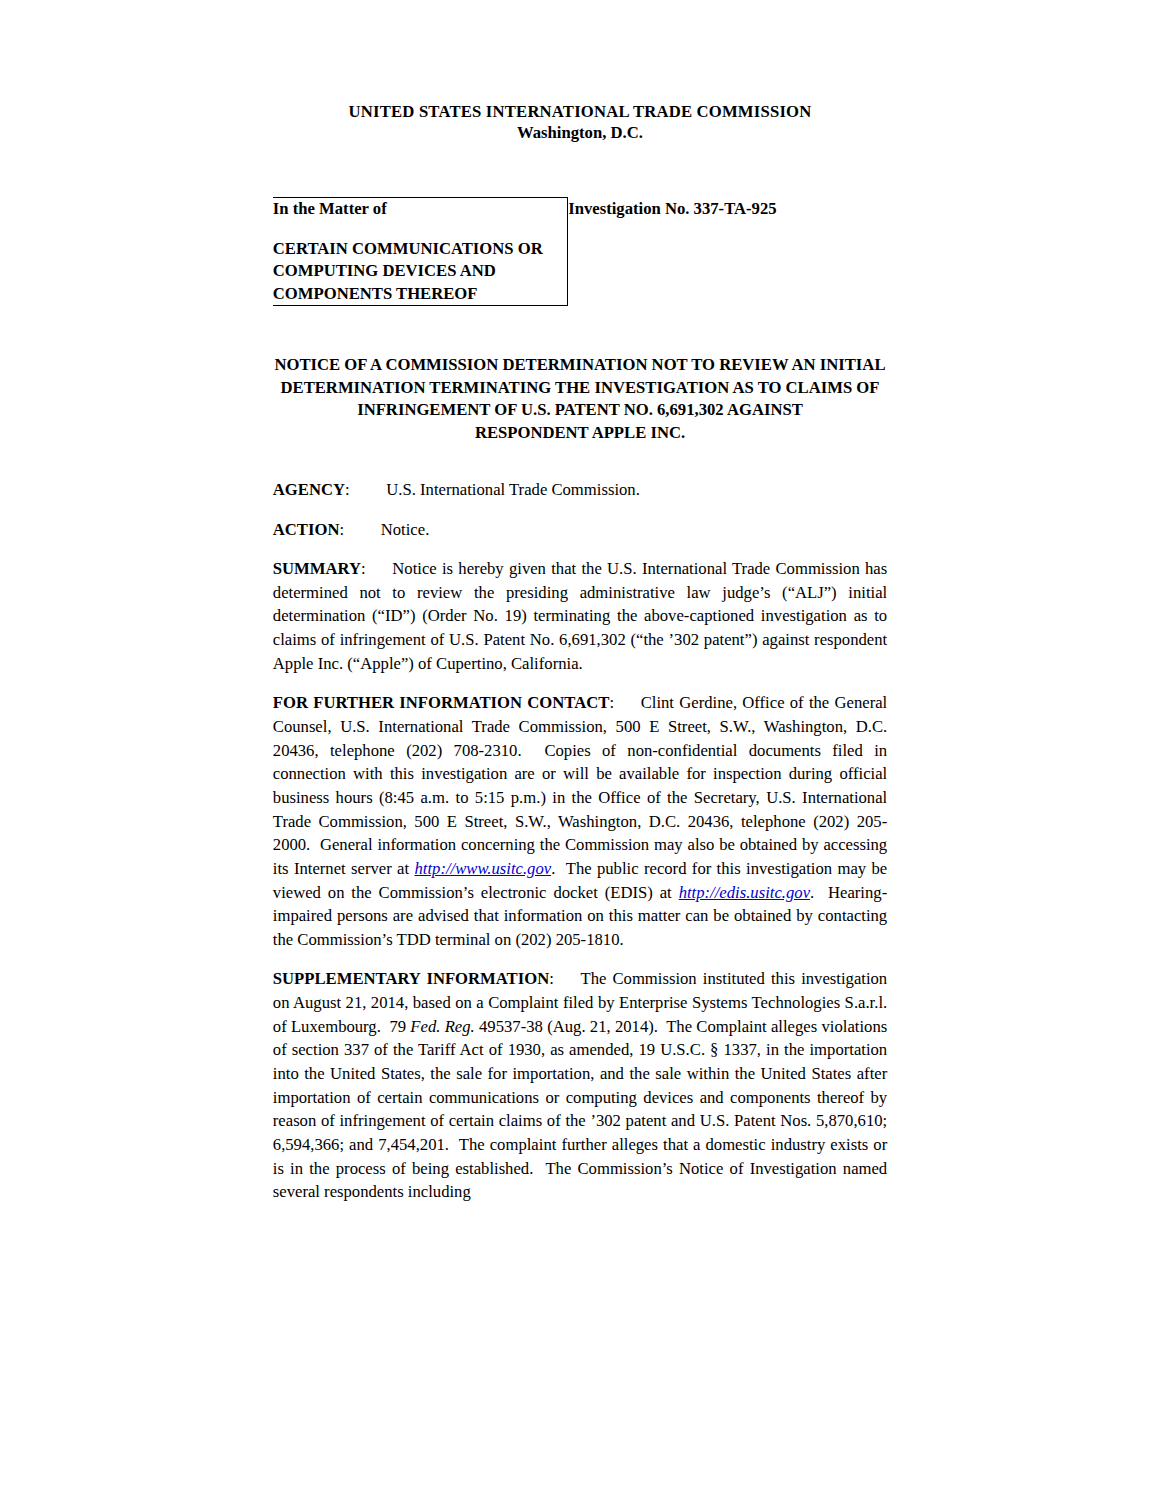UNITED STATES INTERNATIONAL TRADE COMMISSION
Washington, D.C.
| In the Matter of CERTAIN COMMUNICATIONS OR COMPUTING DEVICES AND COMPONENTS THEREOF | Investigation No. 337-TA-925 |
NOTICE OF A COMMISSION DETERMINATION NOT TO REVIEW AN INITIAL
DETERMINATION TERMINATING THE INVESTIGATION AS TO CLAIMS OF
INFRINGEMENT OF U.S. PATENT NO. 6,691,302 AGAINST
RESPONDENT APPLE INC.
AGENCY: U.S. International Trade Commission.
ACTION: Notice.
SUMMARY: Notice is hereby given that the U.S. International Trade Commission has determined not to review the presiding administrative law judge’s (“ALJ”) initial determination (“ID”) (Order No. 19) terminating the above-captioned investigation as to claims of infringement of U.S. Patent No. 6,691,302 (“the ’302 patent”) against respondent Apple Inc. (“Apple”) of Cupertino, California.
FOR FURTHER INFORMATION CONTACT: Clint Gerdine, Office of the General Counsel, U.S. International Trade Commission, 500 E Street, S.W., Washington, D.C. 20436, telephone (202) 708-2310. Copies of non-confidential documents filed in connection with this investigation are or will be available for inspection during official business hours (8:45 a.m. to 5:15 p.m.) in the Office of the Secretary, U.S. International Trade Commission, 500 E Street, S.W., Washington, D.C. 20436, telephone (202) 205-2000. General information concerning the Commission may also be obtained by accessing its Internet server at http://www.usitc.gov. The public record for this investigation may be viewed on the Commission’s electronic docket (EDIS) at http://edis.usitc.gov. Hearing-impaired persons are advised that information on this matter can be obtained by contacting the Commission’s TDD terminal on (202) 205-1810.
SUPPLEMENTARY INFORMATION: The Commission instituted this investigation on August 21, 2014, based on a Complaint filed by Enterprise Systems Technologies S.a.r.l. of Luxembourg. 79 Fed. Reg. 49537-38 (Aug. 21, 2014). The Complaint alleges violations of section 337 of the Tariff Act of 1930, as amended, 19 U.S.C. § 1337, in the importation into the United States, the sale for importation, and the sale within the United States after importation of certain communications or computing devices and components thereof by reason of infringement of certain claims of the ’302 patent and U.S. Patent Nos. 5,870,610; 6,594,366; and 7,454,201. The complaint further alleges that a domestic industry exists or is in the process of being established. The Commission’s Notice of Investigation named several respondents including